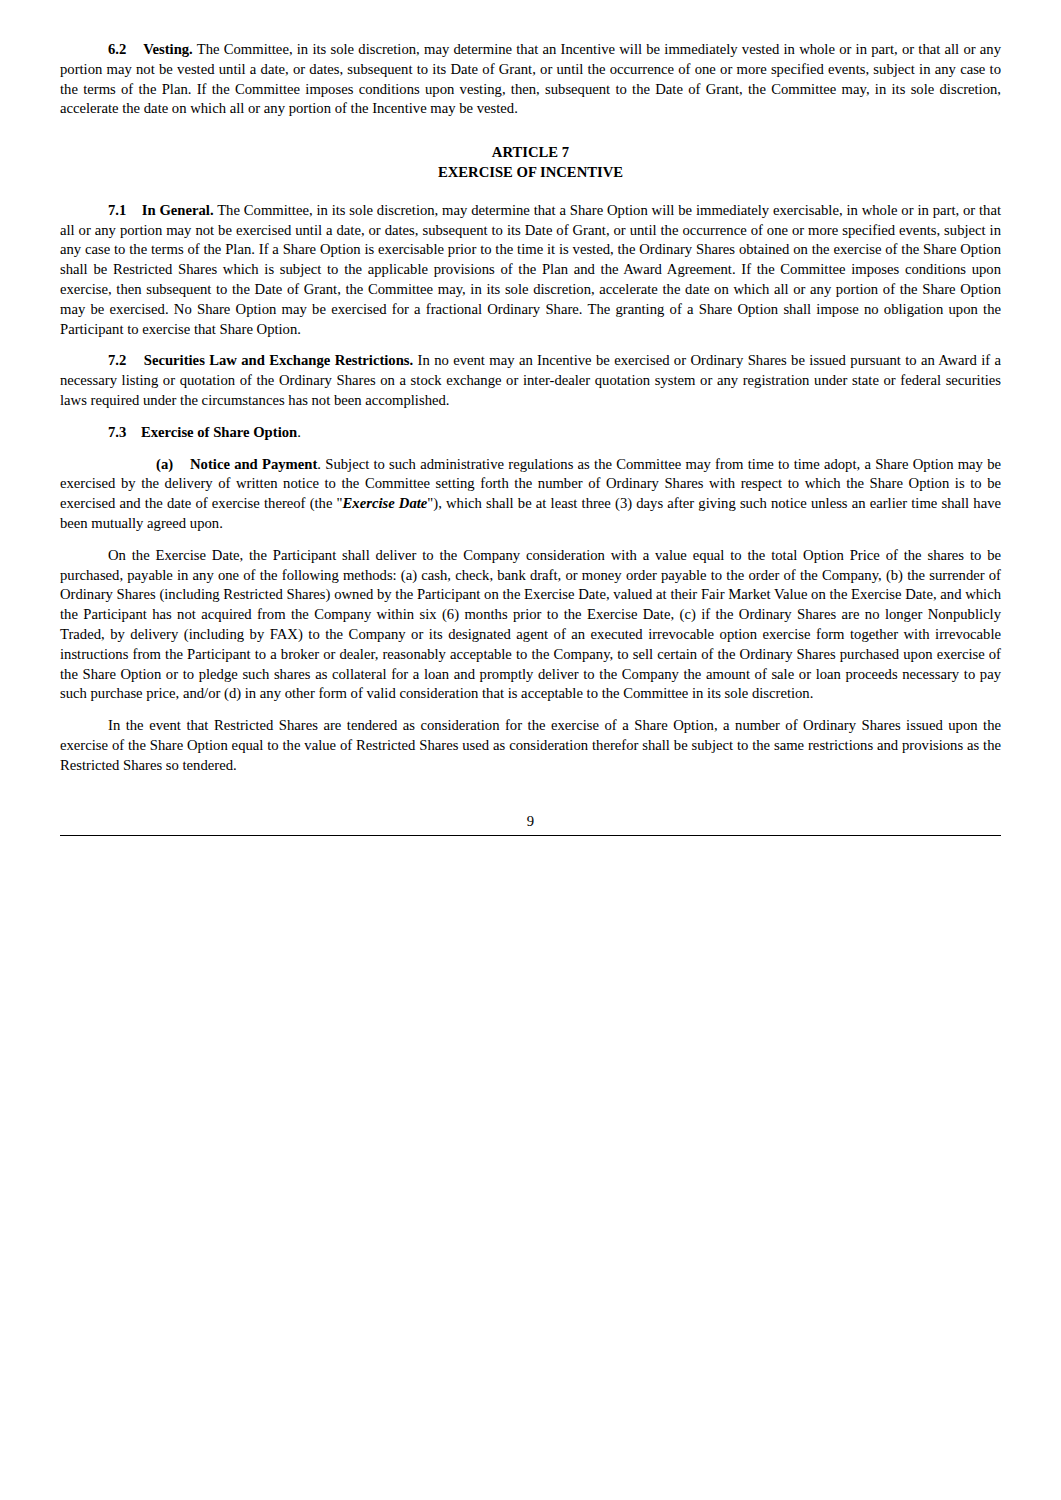6.2 Vesting. The Committee, in its sole discretion, may determine that an Incentive will be immediately vested in whole or in part, or that all or any portion may not be vested until a date, or dates, subsequent to its Date of Grant, or until the occurrence of one or more specified events, subject in any case to the terms of the Plan. If the Committee imposes conditions upon vesting, then, subsequent to the Date of Grant, the Committee may, in its sole discretion, accelerate the date on which all or any portion of the Incentive may be vested.
ARTICLE 7
EXERCISE OF INCENTIVE
7.1 In General. The Committee, in its sole discretion, may determine that a Share Option will be immediately exercisable, in whole or in part, or that all or any portion may not be exercised until a date, or dates, subsequent to its Date of Grant, or until the occurrence of one or more specified events, subject in any case to the terms of the Plan. If a Share Option is exercisable prior to the time it is vested, the Ordinary Shares obtained on the exercise of the Share Option shall be Restricted Shares which is subject to the applicable provisions of the Plan and the Award Agreement. If the Committee imposes conditions upon exercise, then subsequent to the Date of Grant, the Committee may, in its sole discretion, accelerate the date on which all or any portion of the Share Option may be exercised. No Share Option may be exercised for a fractional Ordinary Share. The granting of a Share Option shall impose no obligation upon the Participant to exercise that Share Option.
7.2 Securities Law and Exchange Restrictions. In no event may an Incentive be exercised or Ordinary Shares be issued pursuant to an Award if a necessary listing or quotation of the Ordinary Shares on a stock exchange or inter-dealer quotation system or any registration under state or federal securities laws required under the circumstances has not been accomplished.
7.3 Exercise of Share Option.
(a) Notice and Payment. Subject to such administrative regulations as the Committee may from time to time adopt, a Share Option may be exercised by the delivery of written notice to the Committee setting forth the number of Ordinary Shares with respect to which the Share Option is to be exercised and the date of exercise thereof (the "Exercise Date"), which shall be at least three (3) days after giving such notice unless an earlier time shall have been mutually agreed upon.
On the Exercise Date, the Participant shall deliver to the Company consideration with a value equal to the total Option Price of the shares to be purchased, payable in any one of the following methods: (a) cash, check, bank draft, or money order payable to the order of the Company, (b) the surrender of Ordinary Shares (including Restricted Shares) owned by the Participant on the Exercise Date, valued at their Fair Market Value on the Exercise Date, and which the Participant has not acquired from the Company within six (6) months prior to the Exercise Date, (c) if the Ordinary Shares are no longer Nonpublicly Traded, by delivery (including by FAX) to the Company or its designated agent of an executed irrevocable option exercise form together with irrevocable instructions from the Participant to a broker or dealer, reasonably acceptable to the Company, to sell certain of the Ordinary Shares purchased upon exercise of the Share Option or to pledge such shares as collateral for a loan and promptly deliver to the Company the amount of sale or loan proceeds necessary to pay such purchase price, and/or (d) in any other form of valid consideration that is acceptable to the Committee in its sole discretion.
In the event that Restricted Shares are tendered as consideration for the exercise of a Share Option, a number of Ordinary Shares issued upon the exercise of the Share Option equal to the value of Restricted Shares used as consideration therefor shall be subject to the same restrictions and provisions as the Restricted Shares so tendered.
9